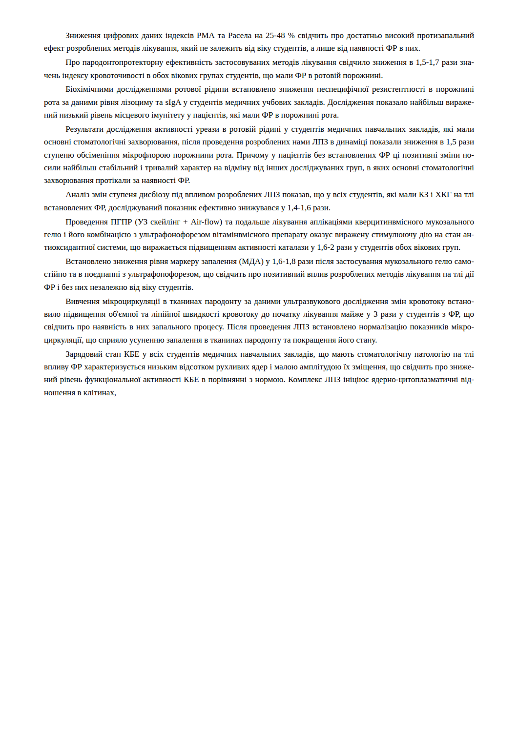Зниження цифрових даних індексів РМА та Расела на 25-48 % свідчить про достатньо високий протизапальний ефект розроблених методів лікування, який не залежить від віку студентів, а лише від наявності ФР в них.
Про пародонтопротекторну ефективність застосовуваних методів лікування свідчило зниження в 1,5-1,7 рази значень індексу кровоточивості в обох вікових групах студентів, що мали ФР в ротовій порожнині.
Біохімічними дослідженнями ротової рідини встановлено зниження неспецифічної резистентності в порожнині рота за даними рівня лізоциму та sIgA у студентів медичних учбових закладів. Дослідження показало найбільш виражений низький рівень місцевого імунітету у пацієнтів, які мали ФР в порожнині рота.
Результати дослідження активності уреази в ротовій рідині у студентів медичних навчальних закладів, які мали основні стоматологічні захворювання, після проведення розроблених нами ЛПЗ в динаміці показали зниження в 1,5 рази ступеню обсіменіння мікрофлорою порожнини рота. Причому у пацієнтів без встановлених ФР ці позитивні зміни носили найбільш стабільний і тривалий характер на відміну від інших досліджуваних груп, в яких основні стоматологічні захворювання протікали за наявності ФР.
Аналіз змін ступеня дисбіозу під впливом розроблених ЛПЗ показав, що у всіх студентів, які мали КЗ і ХКГ на тлі встановлених ФР, досліджуваний показник ефективно знижувався у 1,4-1,6 рази.
Проведення ПГПР (УЗ скейлінг + Air-flow) та подальше лікування аплікаціями кверцитинвмісного мукозального гелю і його комбінацією з ультрафонофорезом вітамінвмісного препарату оказує виражену стимулюючу дію на стан антиоксидантної системи, що виражається підвищенням активності каталази у 1,6-2 рази у студентів обох вікових груп.
Встановлено зниження рівня маркеру запалення (МДА) у 1,6-1,8 рази після застосування мукозального гелю самостійно та в поєднанні з ультрафонофорезом, що свідчить про позитивний вплив розроблених методів лікування на тлі дії ФР і без них незалежно від віку студентів.
Вивчення мікроциркуляції в тканинах пародонту за даними ультразвукового дослідження змін кровотоку встановило підвищення об'ємної та лінійної швидкості кровотоку до початку лікування майже у 3 рази у студентів з ФР, що свідчить про наявність в них запального процесу. Після проведення ЛПЗ встановлено нормалізацію показників мікроциркуляції, що сприяло усуненню запалення в тканинах пародонту та покращення його стану.
Зарядовий стан КБЕ у всіх студентів медичних навчальних закладів, що мають стоматологічну патологію на тлі впливу ФР характеризується низьким відсотком рухливих ядер і малою амплітудою їх зміщення, що свідчить про знижений рівень функціональної активності КБЕ в порівнянні з нормою. Комплекс ЛПЗ ініціює ядерно-цитоплазматичні відношення в клітинах,